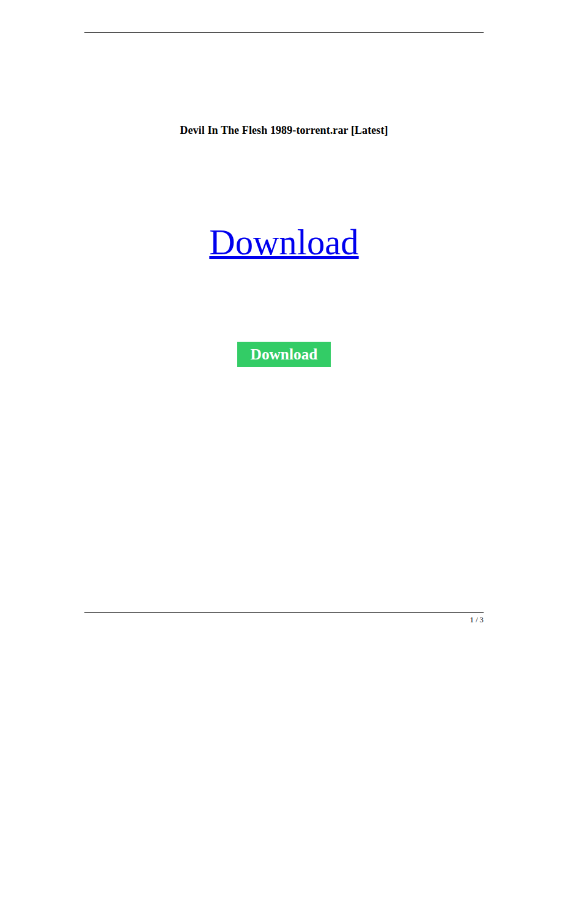Devil In The Flesh 1989-torrent.rar [Latest]
Download
Download
1 / 3